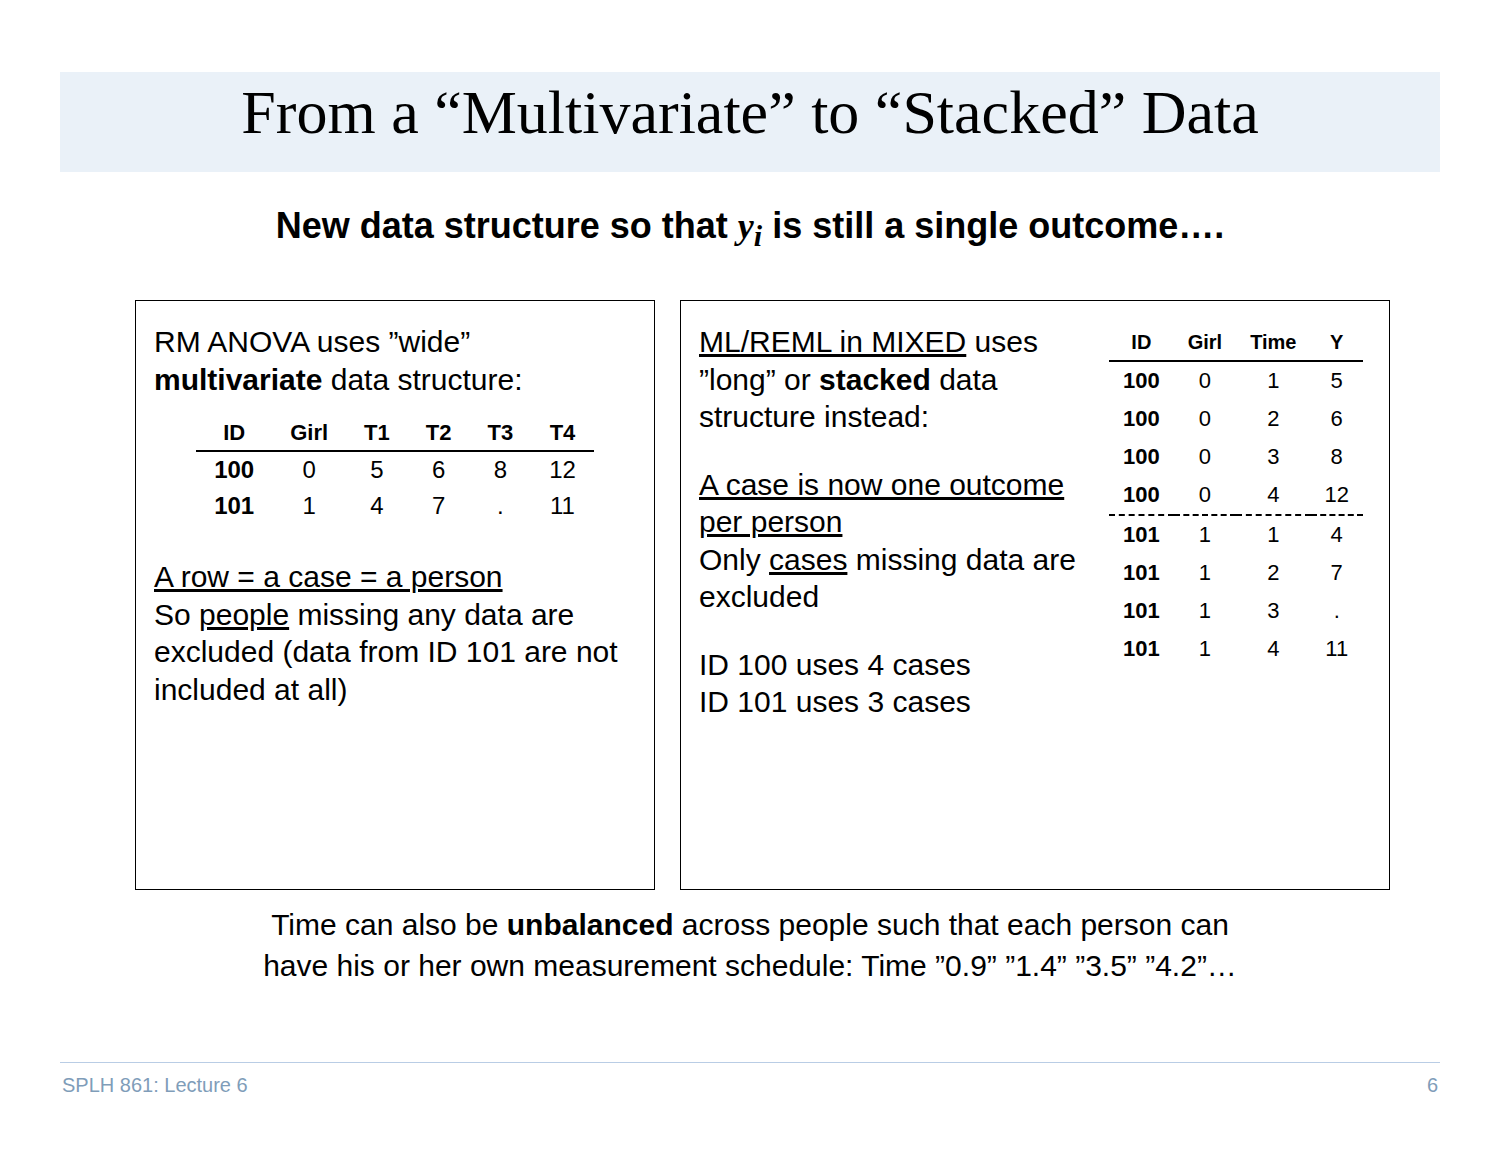From a “Multivariate” to “Stacked” Data
New data structure so that yi is still a single outcome….
RM ANOVA uses ”wide” multivariate data structure:
| ID | Girl | T1 | T2 | T3 | T4 |
| --- | --- | --- | --- | --- | --- |
| 100 | 0 | 5 | 6 | 8 | 12 |
| 101 | 1 | 4 | 7 | . | 11 |
A row = a case = a person
So people missing any data are excluded (data from ID 101 are not included at all)
ML/REML in MIXED uses ”long” or stacked data structure instead:
A case is now one outcome per person
Only cases missing data are excluded
ID 100 uses 4 cases
ID 101 uses 3 cases
| ID | Girl | Time | Y |
| --- | --- | --- | --- |
| 100 | 0 | 1 | 5 |
| 100 | 0 | 2 | 6 |
| 100 | 0 | 3 | 8 |
| 100 | 0 | 4 | 12 |
| 101 | 1 | 1 | 4 |
| 101 | 1 | 2 | 7 |
| 101 | 1 | 3 | . |
| 101 | 1 | 4 | 11 |
Time can also be unbalanced across people such that each person can
have his or her own measurement schedule: Time ”0.9” ”1.4” ”3.5” ”4.2”…
SPLH 861: Lecture 6
6